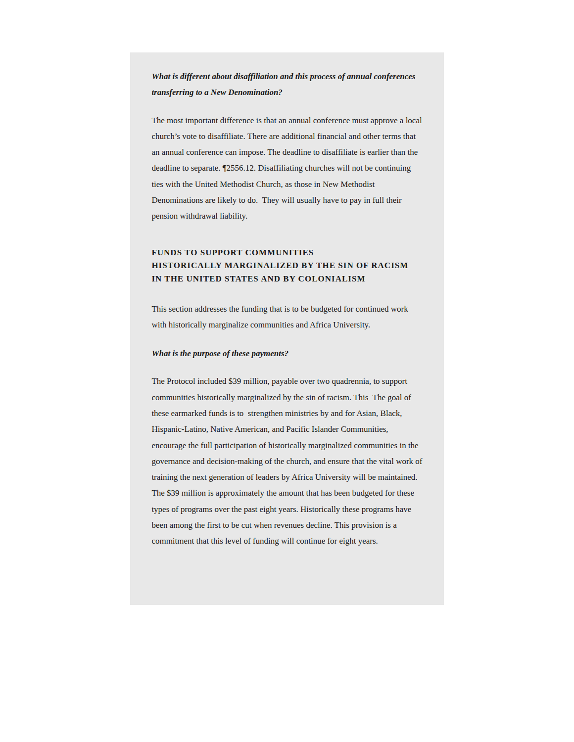What is different about disaffiliation and this process of annual conferences transferring to a New Denomination?
The most important difference is that an annual conference must approve a local church’s vote to disaffiliate. There are additional financial and other terms that an annual conference can impose. The deadline to disaffiliate is earlier than the deadline to separate. ¶2556.12. Disaffiliating churches will not be continuing ties with the United Methodist Church, as those in New Methodist Denominations are likely to do. They will usually have to pay in full their pension withdrawal liability.
Funds to Support Communities
Historically Marginalized by the Sin of Racism
in the United States and by Colonialism
This section addresses the funding that is to be budgeted for continued work with historically marginalize communities and Africa University.
What is the purpose of these payments?
The Protocol included $39 million, payable over two quadrennia, to support communities historically marginalized by the sin of racism. This The goal of these earmarked funds is to strengthen ministries by and for Asian, Black, Hispanic-Latino, Native American, and Pacific Islander Communities, encourage the full participation of historically marginalized communities in the governance and decision-making of the church, and ensure that the vital work of training the next generation of leaders by Africa University will be maintained. The $39 million is approximately the amount that has been budgeted for these types of programs over the past eight years. Historically these programs have been among the first to be cut when revenues decline. This provision is a commitment that this level of funding will continue for eight years.